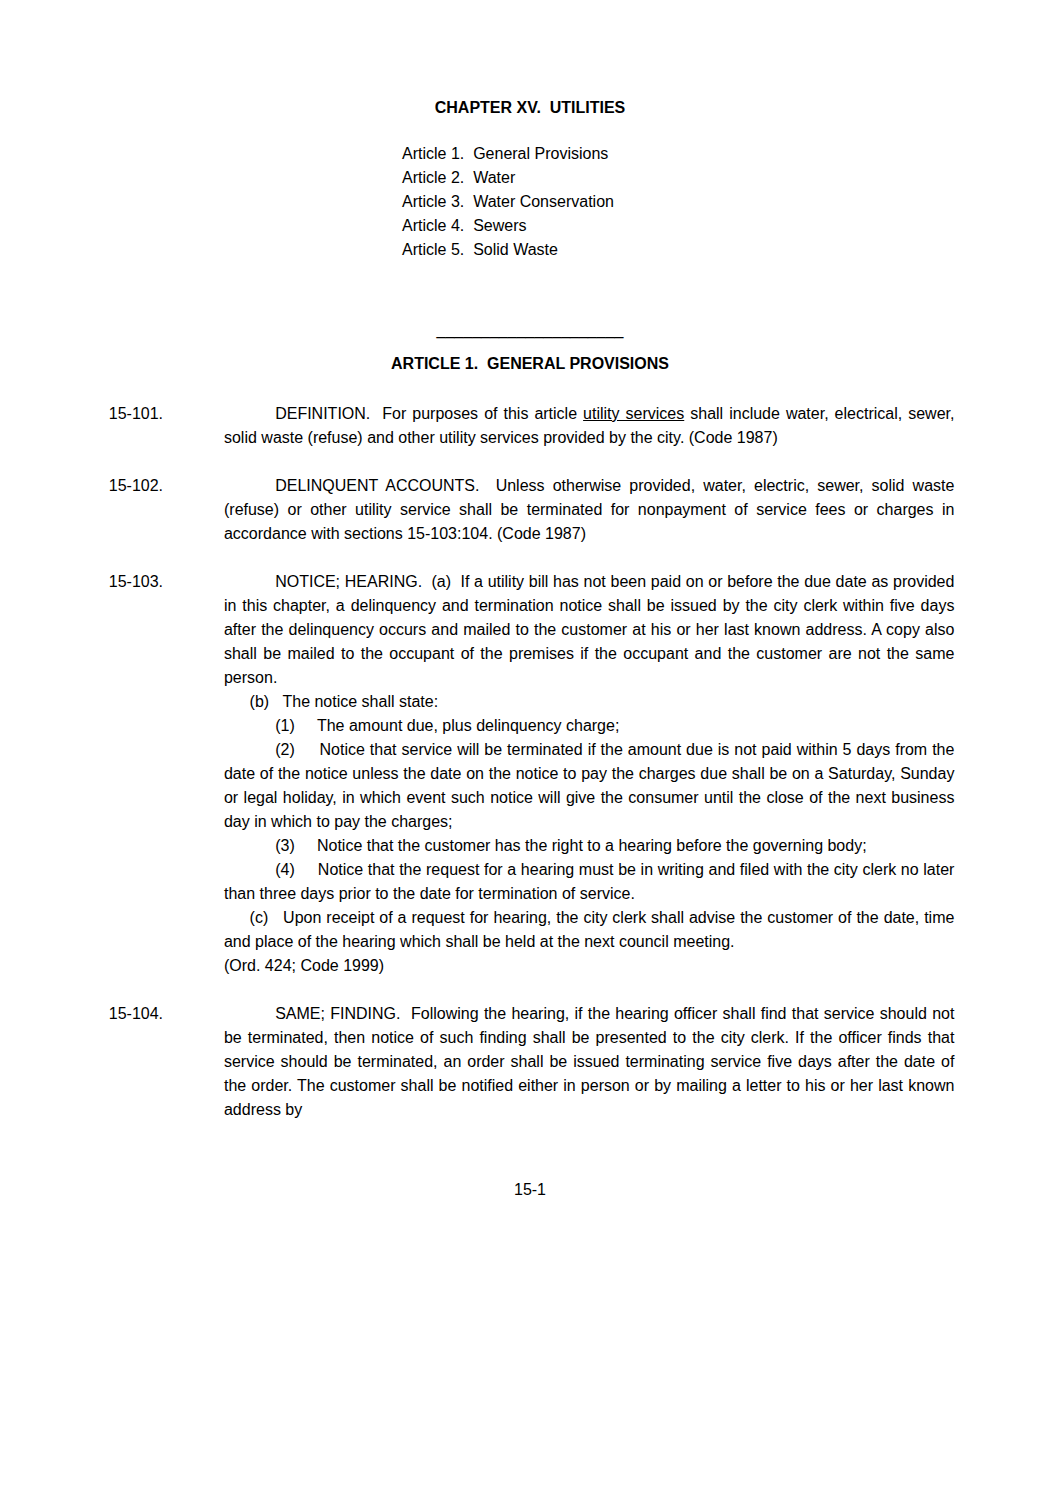CHAPTER XV. UTILITIES
Article 1. General Provisions
Article 2. Water
Article 3. Water Conservation
Article 4. Sewers
Article 5. Solid Waste
_____________________
ARTICLE 1. GENERAL PROVISIONS
15-101.
DEFINITION. For purposes of this article utility services shall include water, electrical, sewer, solid waste (refuse) and other utility services provided by the city. (Code 1987)
15-102.
DELINQUENT ACCOUNTS. Unless otherwise provided, water, electric, sewer, solid waste (refuse) or other utility service shall be terminated for nonpayment of service fees or charges in accordance with sections 15-103:104. (Code 1987)
15-103.
NOTICE; HEARING. (a) If a utility bill has not been paid on or before the due date as provided in this chapter, a delinquency and termination notice shall be issued by the city clerk within five days after the delinquency occurs and mailed to the customer at his or her last known address. A copy also shall be mailed to the occupant of the premises if the occupant and the customer are not the same person.
(b) The notice shall state:
(1) The amount due, plus delinquency charge;
(2) Notice that service will be terminated if the amount due is not paid within 5 days from the date of the notice unless the date on the notice to pay the charges due shall be on a Saturday, Sunday or legal holiday, in which event such notice will give the consumer until the close of the next business day in which to pay the charges;
(3) Notice that the customer has the right to a hearing before the governing body;
(4) Notice that the request for a hearing must be in writing and filed with the city clerk no later than three days prior to the date for termination of service.
(c) Upon receipt of a request for hearing, the city clerk shall advise the customer of the date, time and place of the hearing which shall be held at the next council meeting.
(Ord. 424; Code 1999)
15-104.
SAME; FINDING. Following the hearing, if the hearing officer shall find that service should not be terminated, then notice of such finding shall be presented to the city clerk. If the officer finds that service should be terminated, an order shall be issued terminating service five days after the date of the order. The customer shall be notified either in person or by mailing a letter to his or her last known address by
15-1